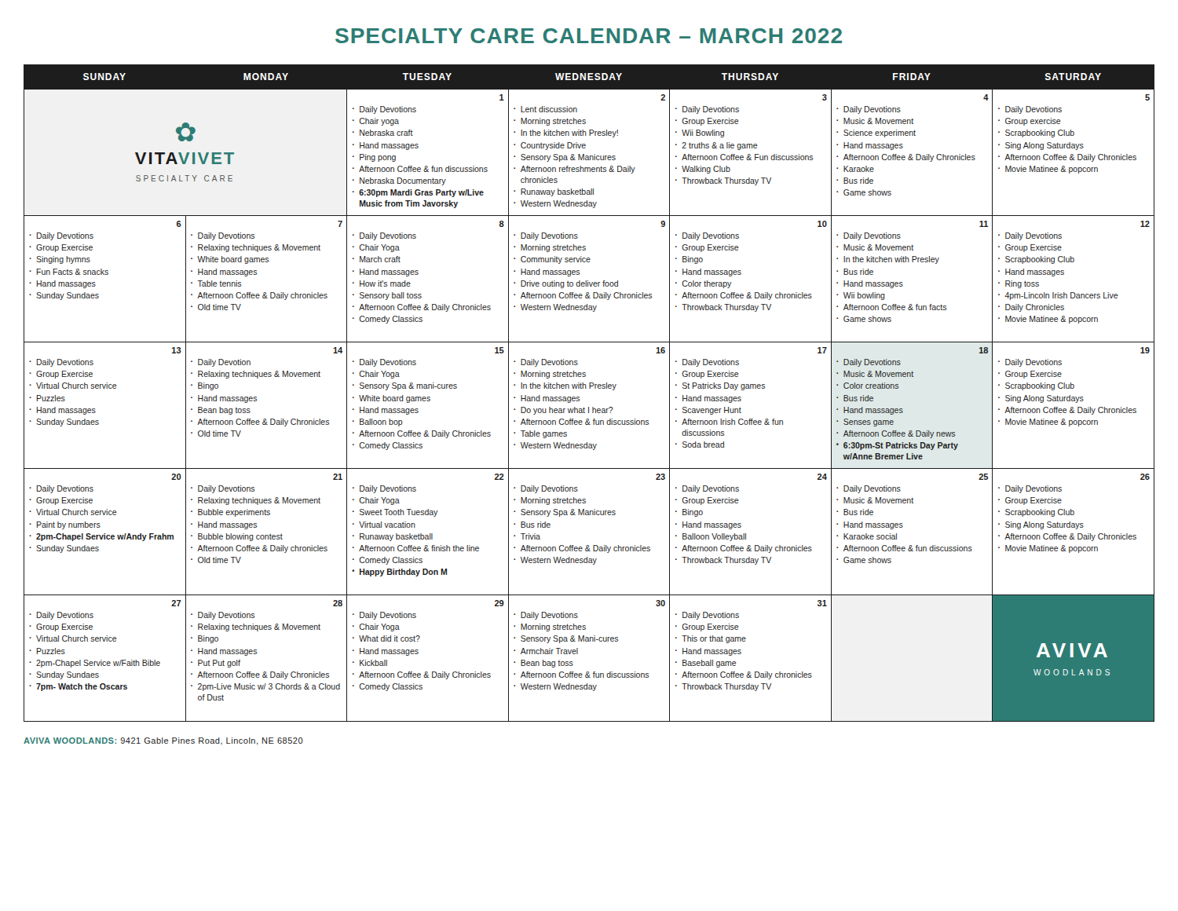Specialty Care Calendar – March 2022
| Sunday | Monday | Tuesday | Wednesday | Thursday | Friday | Saturday |
| --- | --- | --- | --- | --- | --- | --- |
| ✿ VITA VIVET SPECIALTY CARE | 1 Daily Devotions Chair yoga Nebraska craft Hand massages Ping pong Afternoon Coffee & fun discussions Nebraska Documentary 6:30pm Mardi Gras Party w/Live Music from Tim Javorsky | 2 Lent discussion Morning stretches In the kitchen with Presley! Countryside Drive Sensory Spa & Manicures Afternoon refreshments & Daily chronicles Runaway basketball Western Wednesday | 3 Daily Devotions Group Exercise Wii Bowling 2 truths & a lie game Afternoon Coffee & Fun discussions Walking Club Throwback Thursday TV | 4 Daily Devotions Music & Movement Science experiment Hand massages Afternoon Coffee & Daily Chronicles Karaoke Bus ride Game shows | 5 Daily Devotions Group exercise Scrapbooking Club Sing Along Saturdays Afternoon Coffee & Daily Chronicles Movie Matinee & popcorn |
| 6 Daily Devotions Group Exercise Singing hymns Fun Facts & snacks Hand massages Sunday Sundaes | 7 Daily Devotions Relaxing techniques & Movement White board games Hand massages Table tennis Afternoon Coffee & Daily chronicles Old time TV | 8 Daily Devotions Chair Yoga March craft Hand massages How it's made Sensory ball toss Afternoon Coffee & Daily Chronicles Comedy Classics | 9 Daily Devotions Morning stretches Community service Hand massages Drive outing to deliver food Afternoon Coffee & Daily Chronicles Western Wednesday | 10 Daily Devotions Group Exercise Bingo Hand massages Color therapy Afternoon Coffee & Daily chronicles Throwback Thursday TV | 11 Daily Devotions Music & Movement In the kitchen with Presley Bus ride Hand massages Wii bowling Afternoon Coffee & fun facts Game shows | 12 Daily Devotions Group Exercise Scrapbooking Club Hand massages Ring toss 4pm-Lincoln Irish Dancers Live Daily Chronicles Movie Matinee & popcorn |
| 13 Daily Devotions Group Exercise Virtual Church service Puzzles Hand massages Sunday Sundaes | 14 Daily Devotion Relaxing techniques & Movement Bingo Hand massages Bean bag toss Afternoon Coffee & Daily Chronicles Old time TV | 15 Daily Devotions Chair Yoga Sensory Spa & mani-cures White board games Hand massages Balloon bop Afternoon Coffee & Daily Chronicles Comedy Classics | 16 Daily Devotions Morning stretches In the kitchen with Presley Hand massages Do you hear what I hear? Afternoon Coffee & fun discussions Table games Western Wednesday | 17 Daily Devotions Group Exercise St Patricks Day games Hand massages Scavenger Hunt Afternoon Irish Coffee & fun discussions Soda bread | 18 Daily Devotions Music & Movement Color creations Bus ride Hand massages Senses game Afternoon Coffee & Daily news 6:30pm-St Patricks Day Party w/Anne Bremer Live | 19 Daily Devotions Group Exercise Scrapbooking Club Sing Along Saturdays Afternoon Coffee & Daily Chronicles Movie Matinee & popcorn |
| 20 Daily Devotions Group Exercise Virtual Church service Paint by numbers 2pm-Chapel Service w/Andy Frahm Sunday Sundaes | 21 Daily Devotions Relaxing techniques & Movement Bubble experiments Hand massages Bubble blowing contest Afternoon Coffee & Daily chronicles Old time TV | 22 Daily Devotions Chair Yoga Sweet Tooth Tuesday Virtual vacation Runaway basketball Afternoon Coffee & finish the line Comedy Classics Happy Birthday Don M | 23 Daily Devotions Morning stretches Sensory Spa & Manicures Bus ride Trivia Afternoon Coffee & Daily chronicles Western Wednesday | 24 Daily Devotions Group Exercise Bingo Hand massages Balloon Volleyball Afternoon Coffee & Daily chronicles Throwback Thursday TV | 25 Daily Devotions Music & Movement Bus ride Hand massages Karaoke social Afternoon Coffee & fun discussions Game shows | 26 Daily Devotions Group Exercise Scrapbooking Club Sing Along Saturdays Afternoon Coffee & Daily Chronicles Movie Matinee & popcorn |
| 27 Daily Devotions Group Exercise Virtual Church service Puzzles 2pm-Chapel Service w/Faith Bible Sunday Sundaes 7pm- Watch the Oscars | 28 Daily Devotions Relaxing techniques & Movement Bingo Hand massages Put Put golf Afternoon Coffee & Daily Chronicles 2pm-Live Music w/ 3 Chords & a Cloud of Dust | 29 Daily Devotions Chair Yoga What did it cost? Hand massages Kickball Afternoon Coffee & Daily Chronicles Comedy Classics | 30 Daily Devotions Morning stretches Sensory Spa & Mani-cures Armchair Travel Bean bag toss Afternoon Coffee & fun discussions Western Wednesday | 31 Daily Devotions Group Exercise This or that game Hand massages Baseball game Afternoon Coffee & Daily chronicles Throwback Thursday TV | | AVIVA WOODLANDS |
AVIVA WOODLANDS: 9421 Gable Pines Road, Lincoln, NE 68520